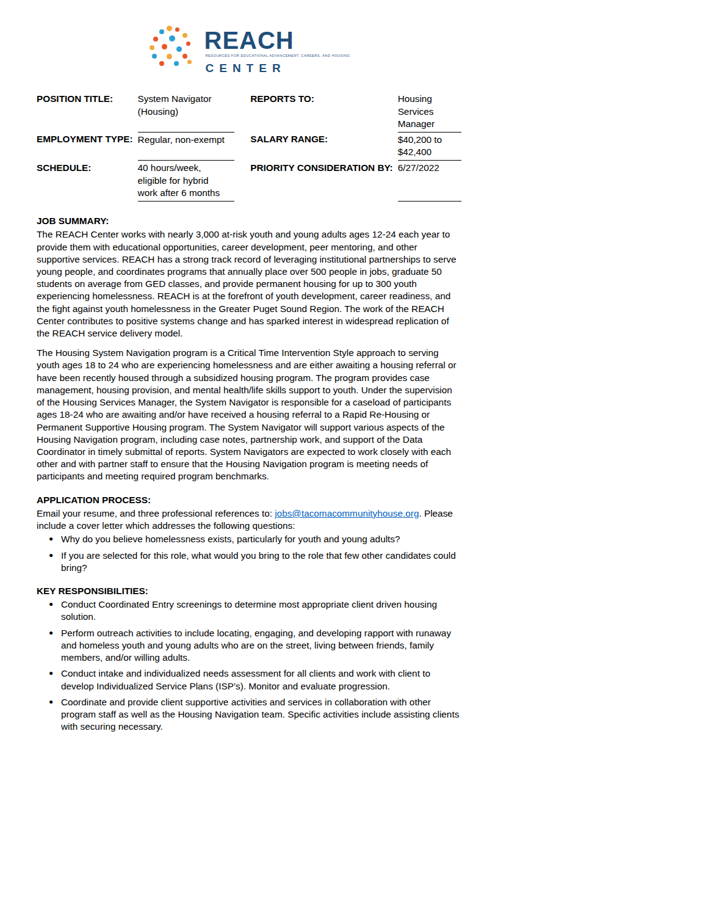REACH
Resources for Educational Advancement, Careers, and Housing
CENTER
| POSITION TITLE: | System Navigator (Housing) | | REPORTS TO: | Housing Services Manager |
| EMPLOYMENT TYPE: | Regular, non-exempt | | SALARY RANGE: | $40,200 to $42,400 |
| SCHEDULE: | 40 hours/week, eligible for hybrid work after 6 months | | PRIORITY CONSIDERATION BY: | 6/27/2022 |
Job Summary:
The REACH Center works with nearly 3,000 at-risk youth and young adults ages 12-24 each year to provide them with educational opportunities, career development, peer mentoring, and other supportive services. REACH has a strong track record of leveraging institutional partnerships to serve young people, and coordinates programs that annually place over 500 people in jobs, graduate 50 students on average from GED classes, and provide permanent housing for up to 300 youth experiencing homelessness. REACH is at the forefront of youth development, career readiness, and the fight against youth homelessness in the Greater Puget Sound Region. The work of the REACH Center contributes to positive systems change and has sparked interest in widespread replication of the REACH service delivery model.
The Housing System Navigation program is a Critical Time Intervention Style approach to serving youth ages 18 to 24 who are experiencing homelessness and are either awaiting a housing referral or have been recently housed through a subsidized housing program. The program provides case management, housing provision, and mental health/life skills support to youth. Under the supervision of the Housing Services Manager, the System Navigator is responsible for a caseload of participants ages 18-24 who are awaiting and/or have received a housing referral to a Rapid Re-Housing or Permanent Supportive Housing program. The System Navigator will support various aspects of the Housing Navigation program, including case notes, partnership work, and support of the Data Coordinator in timely submittal of reports. System Navigators are expected to work closely with each other and with partner staff to ensure that the Housing Navigation program is meeting needs of participants and meeting required program benchmarks.
Application Process:
Email your resume, and three professional references to: jobs@tacomacommunityhouse.org. Please include a cover letter which addresses the following questions:
Why do you believe homelessness exists, particularly for youth and young adults?
If you are selected for this role, what would you bring to the role that few other candidates could bring?
Key Responsibilities:
Conduct Coordinated Entry screenings to determine most appropriate client driven housing solution.
Perform outreach activities to include locating, engaging, and developing rapport with runaway and homeless youth and young adults who are on the street, living between friends, family members, and/or willing adults.
Conduct intake and individualized needs assessment for all clients and work with client to develop Individualized Service Plans (ISP’s). Monitor and evaluate progression.
Coordinate and provide client supportive activities and services in collaboration with other program staff as well as the Housing Navigation team. Specific activities include assisting clients with securing necessary.